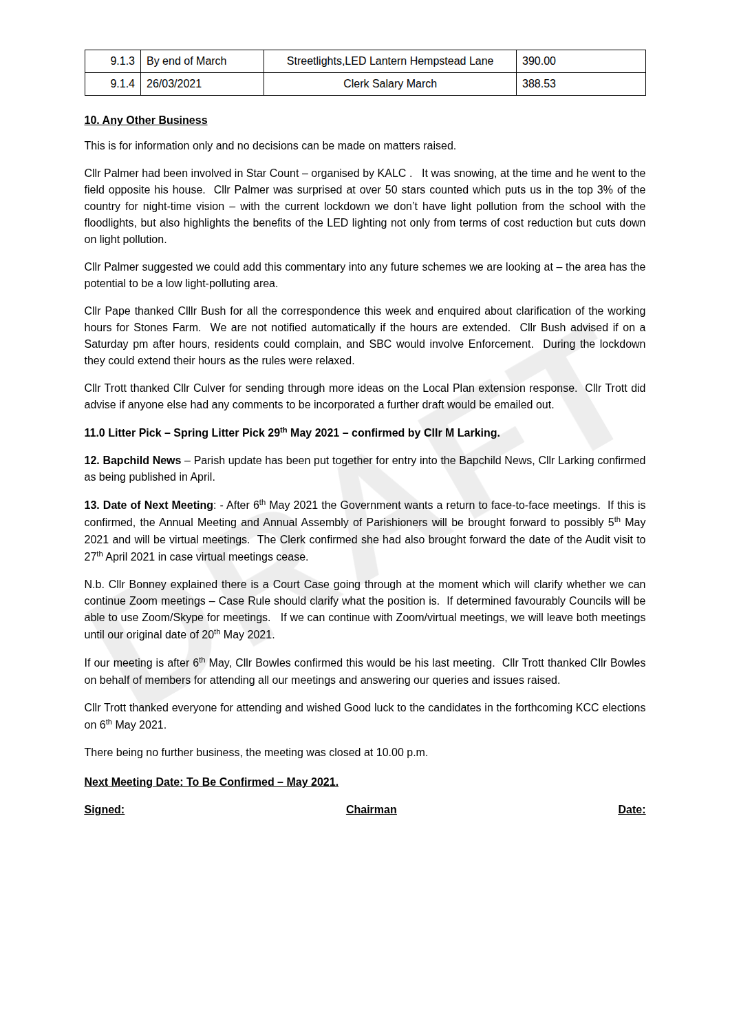| 9.1.3 | By end of March | Streetlights,LED Lantern Hempstead Lane | 390.00 |
| 9.1.4 | 26/03/2021 | Clerk Salary March | 388.53 |
10. Any Other Business
This is for information only and no decisions can be made on matters raised.
Cllr Palmer had been involved in Star Count – organised by KALC . It was snowing, at the time and he went to the field opposite his house. Cllr Palmer was surprised at over 50 stars counted which puts us in the top 3% of the country for night-time vision – with the current lockdown we don’t have light pollution from the school with the floodlights, but also highlights the benefits of the LED lighting not only from terms of cost reduction but cuts down on light pollution.
Cllr Palmer suggested we could add this commentary into any future schemes we are looking at – the area has the potential to be a low light-polluting area.
Cllr Pape thanked Clllr Bush for all the correspondence this week and enquired about clarification of the working hours for Stones Farm. We are not notified automatically if the hours are extended. Cllr Bush advised if on a Saturday pm after hours, residents could complain, and SBC would involve Enforcement. During the lockdown they could extend their hours as the rules were relaxed.
Cllr Trott thanked Cllr Culver for sending through more ideas on the Local Plan extension response. Cllr Trott did advise if anyone else had any comments to be incorporated a further draft would be emailed out.
11.0 Litter Pick – Spring Litter Pick 29th May 2021 – confirmed by Cllr M Larking.
12. Bapchild News – Parish update has been put together for entry into the Bapchild News, Cllr Larking confirmed as being published in April.
13. Date of Next Meeting: - After 6th May 2021 the Government wants a return to face-to-face meetings. If this is confirmed, the Annual Meeting and Annual Assembly of Parishioners will be brought forward to possibly 5th May 2021 and will be virtual meetings. The Clerk confirmed she had also brought forward the date of the Audit visit to 27th April 2021 in case virtual meetings cease.
N.b. Cllr Bonney explained there is a Court Case going through at the moment which will clarify whether we can continue Zoom meetings – Case Rule should clarify what the position is. If determined favourably Councils will be able to use Zoom/Skype for meetings. If we can continue with Zoom/virtual meetings, we will leave both meetings until our original date of 20th May 2021.
If our meeting is after 6th May, Cllr Bowles confirmed this would be his last meeting. Cllr Trott thanked Cllr Bowles on behalf of members for attending all our meetings and answering our queries and issues raised.
Cllr Trott thanked everyone for attending and wished Good luck to the candidates in the forthcoming KCC elections on 6th May 2021.
There being no further business, the meeting was closed at 10.00 p.m.
Next Meeting Date: To Be Confirmed – May 2021.
Signed: Chairman Date: